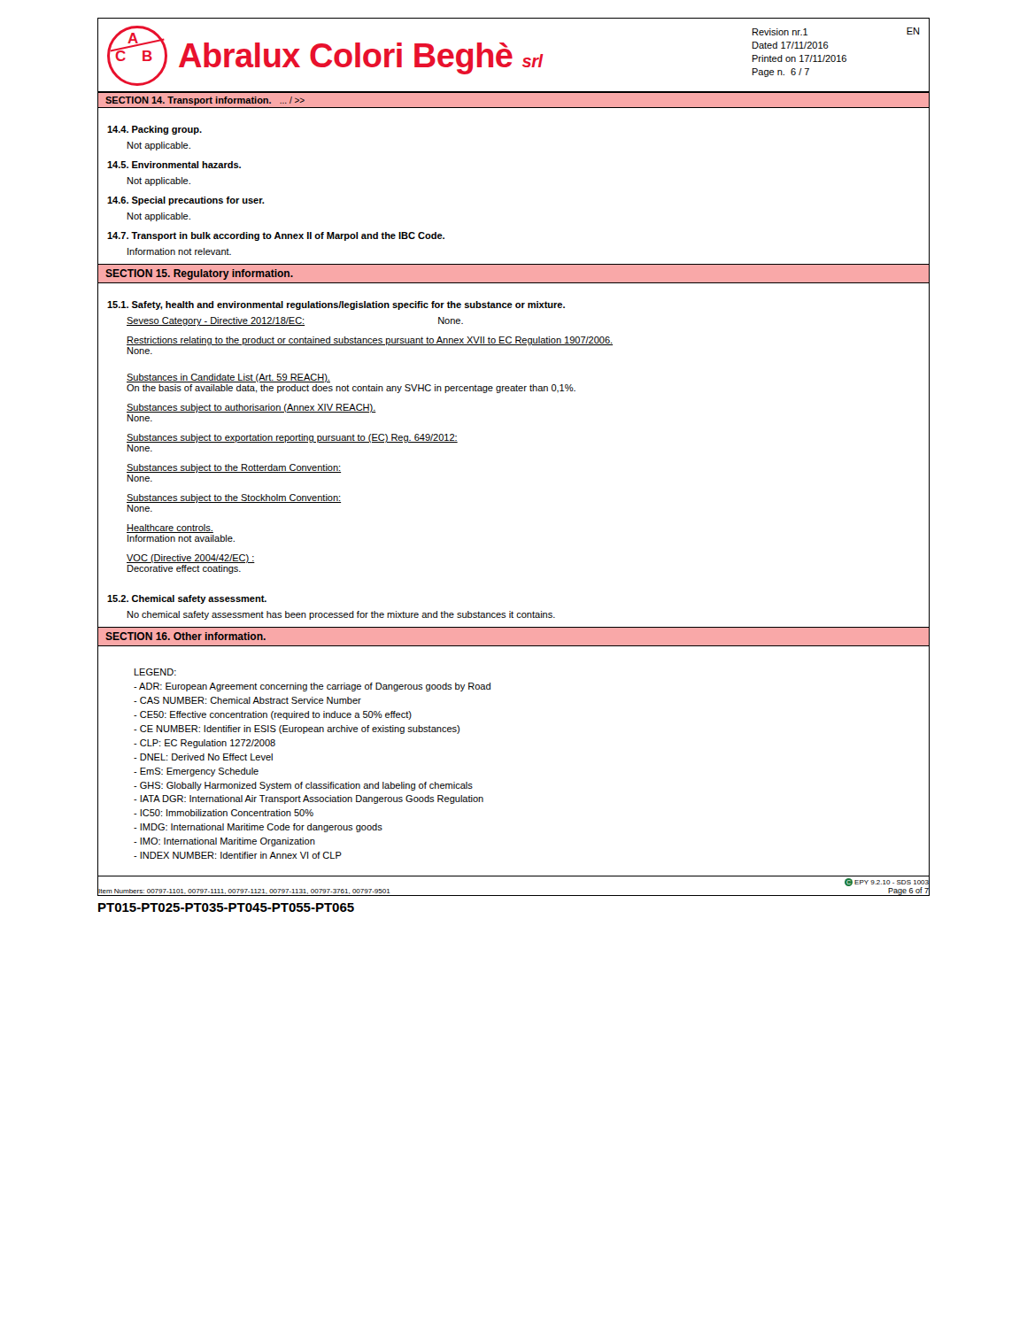A C B
Abralux Colori Beghè srl
EN
Revision nr.1
Dated 17/11/2016
Printed on 17/11/2016
Page n. 6 / 7
SECTION 14. Transport information. ... / >>
14.4. Packing group.
Not applicable.
14.5. Environmental hazards.
Not applicable.
14.6. Special precautions for user.
Not applicable.
14.7. Transport in bulk according to Annex II of Marpol and the IBC Code.
Information not relevant.
SECTION 15. Regulatory information.
15.1. Safety, health and environmental regulations/legislation specific for the substance or mixture.
Seveso Category - Directive 2012/18/EC:
None.
Restrictions relating to the product or contained substances pursuant to Annex XVII to EC Regulation 1907/2006. None.
Substances in Candidate List (Art. 59 REACH). On the basis of available data, the product does not contain any SVHC in percentage greater than 0,1%.
Substances subject to authorisarion (Annex XIV REACH). None.
Substances subject to exportation reporting pursuant to (EC) Reg. 649/2012: None.
Substances subject to the Rotterdam Convention: None.
Substances subject to the Stockholm Convention: None.
Healthcare controls. Information not available.
VOC (Directive 2004/42/EC) : Decorative effect coatings.
15.2. Chemical safety assessment.
No chemical safety assessment has been processed for the mixture and the substances it contains.
SECTION 16. Other information.
LEGEND:
- ADR: European Agreement concerning the carriage of Dangerous goods by Road
- CAS NUMBER: Chemical Abstract Service Number
- CE50: Effective concentration (required to induce a 50% effect)
- CE NUMBER: Identifier in ESIS (European archive of existing substances)
- CLP: EC Regulation 1272/2008
- DNEL: Derived No Effect Level
- EmS: Emergency Schedule
- GHS: Globally Harmonized System of classification and labeling of chemicals
- IATA DGR: International Air Transport Association Dangerous Goods Regulation
- IC50: Immobilization Concentration 50%
- IMDG: International Maritime Code for dangerous goods
- IMO: International Maritime Organization
- INDEX NUMBER: Identifier in Annex VI of CLP
Item Numbers: 00797-1101, 00797-1111, 00797-1121, 00797-1131, 00797-3761, 00797-9501
CEPY 9.2.10 - SDS 1003
Page 6 of 7
PT015-PT025-PT035-PT045-PT055-PT065